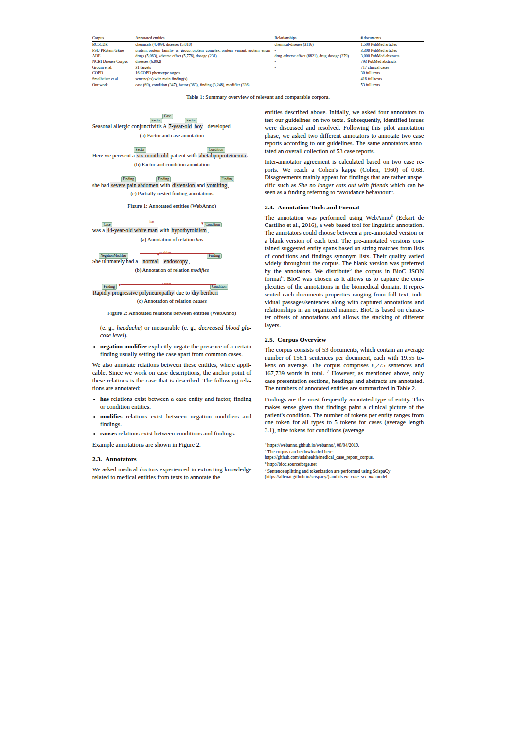| Corpus | Annotated entities | Relationships | # documents |
| --- | --- | --- | --- |
| BC5CDR | chemicals (4,409), diseases (5,818) | chemical-disease (3116) | 1,500 PubMed articles |
| FSU PRotein GEne | protein, protein_familiy_or_group, protein_complex, protein_variant, protein_enum | - | 3,308 PubMed articles |
| ADE | drugs (5,063), adverse effect (5,776), dosage (231) | drug-adverse effect (6821), drug-dosage (279) | 3,000 PubMed abstracts |
| NCBI Disease Corpus | diseases (6,892) | - | 793 PubMed abstracts |
| Grouin et al. | 31 targets | - | 717 clinical cases |
| COPD | 16 COPD phenotype targets | - | 30 full texts |
| Smalheiser et al. | sentenc(es) with main finding(s) | - | 416 full texts |
| Our work | case (69), condition (347), factor (363), finding (3,248), modifier (336) | - | 53 full texts |
Table 1: Summary overview of relevant and comparable corpora.
Case Factor Factor
Seasonal allergic conjunctivitis A 7-year-old boy developed
(a) Factor and case annotation
Factor Condition
Here we peresent a six-month-old patient with abetalipoproteinemia.
(b) Factor and condition annotation
Finding Finding Finding
she had severe pain abdomen with distension and vomiting,
(c) Partially nested finding annotations
Figure 1: Annotated entities (WebAnno)
Case Condition has ▼
was a 44-year-old white man with hypothyroidism,
(a) Annotation of relation has
NegationModifier Finding modifies ▼
She ultimately had a normal endoscopy,
(b) Annotation of relation modifies
Finding Condition causes ▼
Rapidly progressive polyneuropathy due to dry beriberi
(c) Annotation of relation causes
Figure 2: Annotated relations between entities (WebAnno)
(e. g., headache) or measurable (e. g., decreased blood glucose level).
negation modifier explicitly negate the presence of a certain finding usually setting the case apart from common cases.
We also annotate relations between these entities, where applicable. Since we work on case descriptions, the anchor point of these relations is the case that is described. The following relations are annotated:
has relations exist between a case entity and factor, finding or condition entities.
modifies relations exist between negation modifiers and findings.
causes relations exist between conditions and findings.
Example annotations are shown in Figure 2.
2.3. Annotators
We asked medical doctors experienced in extracting knowledge related to medical entities from texts to annotate the
entities described above. Initially, we asked four annotators to test our guidelines on two texts. Subsequently, identified issues were discussed and resolved. Following this pilot annotation phase, we asked two different annotators to annotate two case reports according to our guidelines. The same annotators annotated an overall collection of 53 case reports.
Inter-annotator agreement is calculated based on two case reports. We reach a Cohen's kappa (Cohen, 1960) of 0.68. Disagreements mainly appear for findings that are rather unspecific such as She no longer eats out with friends which can be seen as a finding referring to “avoidance behaviour”.
2.4. Annotation Tools and Format
The annotation was performed using WebAnno4 (Eckart de Castilho et al., 2016), a web-based tool for linguistic annotation. The annotators could choose between a pre-annotated version or a blank version of each text. The pre-annotated versions contained suggested entity spans based on string matches from lists of conditions and findings synonym lists. Their quality varied widely throughout the corpus. The blank version was preferred by the annotators. We distribute5 the corpus in BioC JSON format6. BioC was chosen as it allows us to capture the complexities of the annotations in the biomedical domain. It represented each documents properties ranging from full text, individual passages/sentences along with captured annotations and relationships in an organized manner. BioC is based on character offsets of annotations and allows the stacking of different layers.
2.5. Corpus Overview
The corpus consists of 53 documents, which contain an average number of 156.1 sentences per document, each with 19.55 tokens on average. The corpus comprises 8,275 sentences and 167,739 words in total. 7 However, as mentioned above, only case presentation sections, headings and abstracts are annotated. The numbers of annotated entities are summarized in Table 2.
Findings are the most frequently annotated type of entity. This makes sense given that findings paint a clinical picture of the patient's condition. The number of tokens per entity ranges from one token for all types to 5 tokens for cases (average length 3.1), nine tokens for conditions (average
4 https://webanno.github.io/webanno/, 08/04/2019.
5 The corpus can be dowloaded here: https://github.com/adahealth/medical_case_report_corpus.
6 http://bioc.sourceforge.net
7 Sentence splitting and tokenization are performed using ScispaCy (https://allenai.github.io/scispacy/) and its en_core_sci_md model